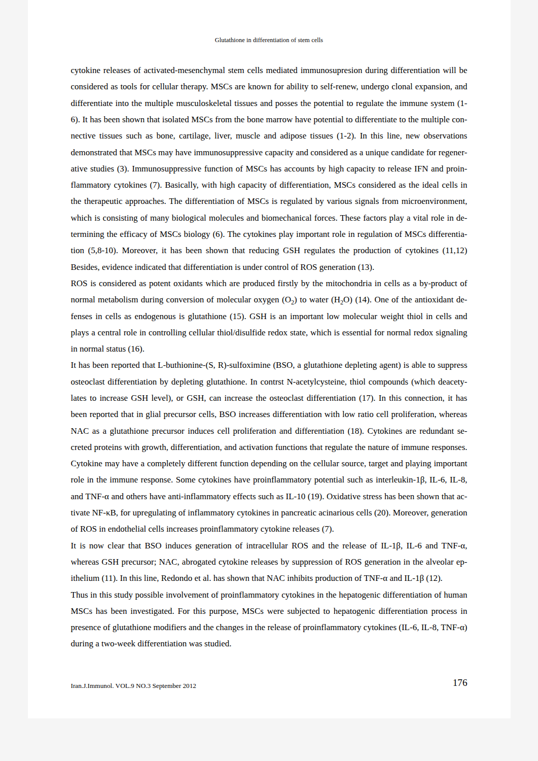Glutathione in differentiation of stem cells
cytokine releases of activated-mesenchymal stem cells mediated immunosupresion during differentiation will be considered as tools for cellular therapy. MSCs are known for ability to self-renew, undergo clonal expansion, and differentiate into the multiple musculoskeletal tissues and posses the potential to regulate the immune system (1-6). It has been shown that isolated MSCs from the bone marrow have potential to differentiate to the multiple connective tissues such as bone, cartilage, liver, muscle and adipose tissues (1-2). In this line, new observations demonstrated that MSCs may have immunosuppressive capacity and considered as a unique candidate for regenerative studies (3). Immunosuppressive function of MSCs has accounts by high capacity to release IFN and proinflammatory cytokines (7). Basically, with high capacity of differentiation, MSCs considered as the ideal cells in the therapeutic approaches. The differentiation of MSCs is regulated by various signals from microenvironment, which is consisting of many biological molecules and biomechanical forces. These factors play a vital role in determining the efficacy of MSCs biology (6). The cytokines play important role in regulation of MSCs differentiation (5,8-10). Moreover, it has been shown that reducing GSH regulates the production of cytokines (11,12) Besides, evidence indicated that differentiation is under control of ROS generation (13).
ROS is considered as potent oxidants which are produced firstly by the mitochondria in cells as a by-product of normal metabolism during conversion of molecular oxygen (O2) to water (H2O) (14). One of the antioxidant defenses in cells as endogenous is glutathione (15). GSH is an important low molecular weight thiol in cells and plays a central role in controlling cellular thiol/disulfide redox state, which is essential for normal redox signaling in normal status (16).
It has been reported that L-buthionine-(S, R)-sulfoximine (BSO, a glutathione depleting agent) is able to suppress osteoclast differentiation by depleting glutathione. In contrst N-acetylcysteine, thiol compounds (which deacetylates to increase GSH level), or GSH, can increase the osteoclast differentiation (17). In this connection, it has been reported that in glial precursor cells, BSO increases differentiation with low ratio cell proliferation, whereas NAC as a glutathione precursor induces cell proliferation and differentiation (18). Cytokines are redundant secreted proteins with growth, differentiation, and activation functions that regulate the nature of immune responses. Cytokine may have a completely different function depending on the cellular source, target and playing important role in the immune response. Some cytokines have proinflammatory potential such as interleukin-1β, IL-6, IL-8, and TNF-α and others have anti-inflammatory effects such as IL-10 (19). Oxidative stress has been shown that activate NF-κB, for upregulating of inflammatory cytokines in pancreatic acinarious cells (20). Moreover, generation of ROS in endothelial cells increases proinflammatory cytokine releases (7).
It is now clear that BSO induces generation of intracellular ROS and the release of IL-1β, IL-6 and TNF-α, whereas GSH precursor; NAC, abrogated cytokine releases by suppression of ROS generation in the alveolar epithelium (11). In this line, Redondo et al. has shown that NAC inhibits production of TNF-α and IL-1β (12).
Thus in this study possible involvement of proinflammatory cytokines in the hepatogenic differentiation of human MSCs has been investigated. For this purpose, MSCs were subjected to hepatogenic differentiation process in presence of glutathione modifiers and the changes in the release of proinflammatory cytokines (IL-6, IL-8, TNF-α) during a two-week differentiation was studied.
Iran.J.Immunol. VOL.9 NO.3 September 2012 176